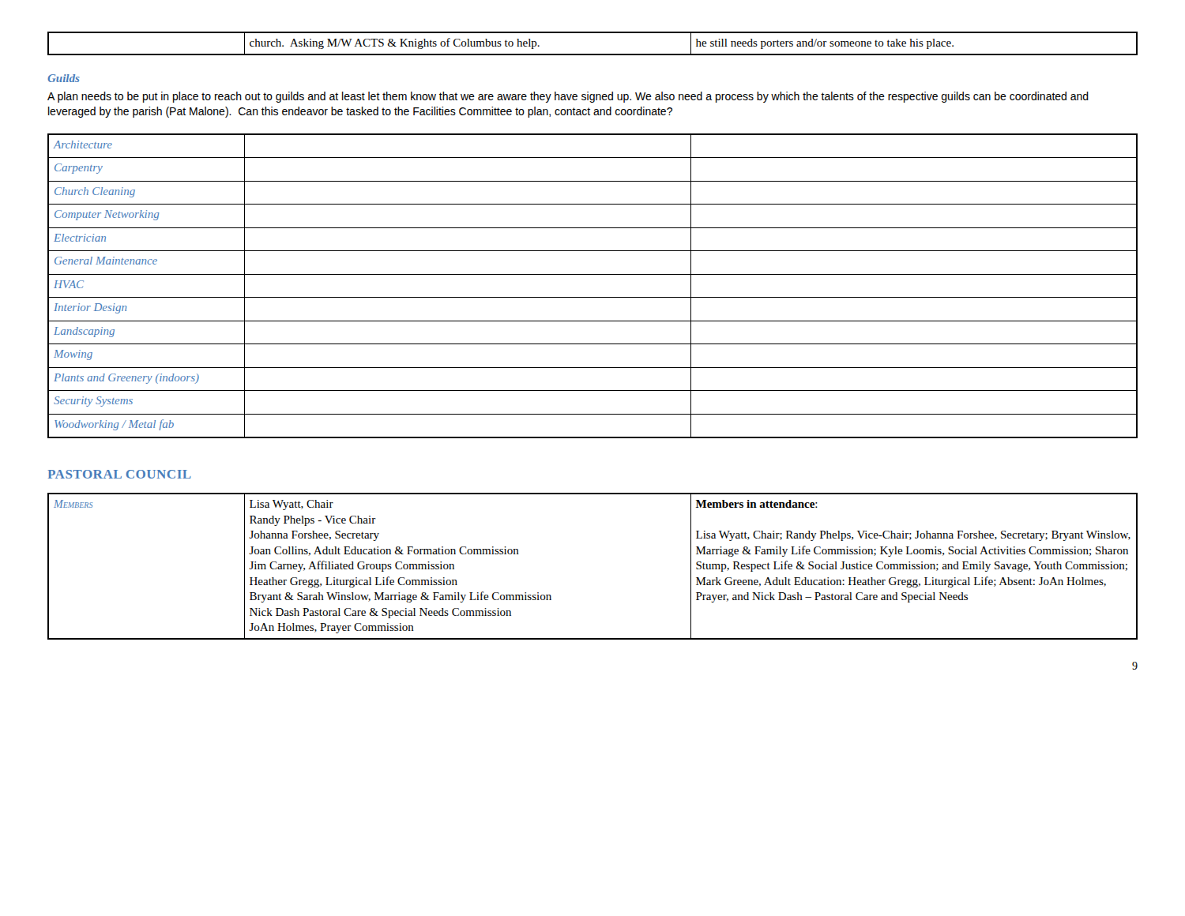| | church. Asking M/W ACTS & Knights of Columbus to help. | he still needs porters and/or someone to take his place. |
Guilds
A plan needs to be put in place to reach out to guilds and at least let them know that we are aware they have signed up. We also need a process by which the talents of the respective guilds can be coordinated and leveraged by the parish (Pat Malone). Can this endeavor be tasked to the Facilities Committee to plan, contact and coordinate?
| Architecture | | |
| Carpentry | | |
| Church Cleaning | | |
| Computer Networking | | |
| Electrician | | |
| General Maintenance | | |
| HVAC | | |
| Interior Design | | |
| Landscaping | | |
| Mowing | | |
| Plants and Greenery (indoors) | | |
| Security Systems | | |
| Woodworking / Metal fab | | |
PASTORAL COUNCIL
| Members | Lisa Wyatt, Chair Randy Phelps - Vice Chair Johanna Forshee, Secretary Joan Collins, Adult Education & Formation Commission Jim Carney, Affiliated Groups Commission Heather Gregg, Liturgical Life Commission Bryant & Sarah Winslow, Marriage & Family Life Commission Nick Dash Pastoral Care & Special Needs Commission JoAn Holmes, Prayer Commission | Members in attendance : Lisa Wyatt, Chair; Randy Phelps, Vice-Chair; Johanna Forshee, Secretary; Bryant Winslow, Marriage & Family Life Commission; Kyle Loomis, Social Activities Commission; Sharon Stump, Respect Life & Social Justice Commission; and Emily Savage, Youth Commission; Mark Greene, Adult Education: Heather Gregg, Liturgical Life; Absent: JoAn Holmes, Prayer, and Nick Dash – Pastoral Care and Special Needs |
9